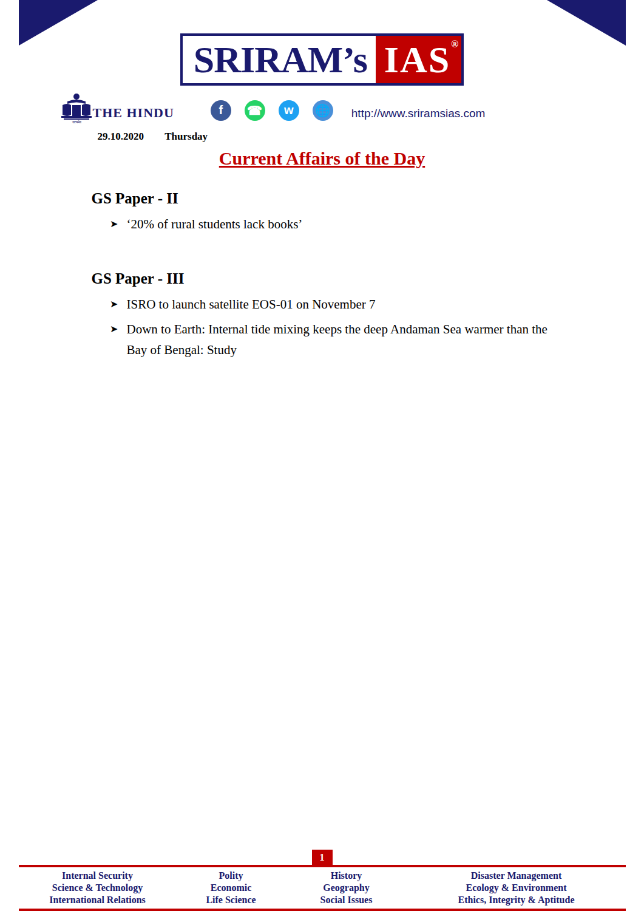SRIRAM’s IAS®
सत्यमेव
THE HINDU
f
☎
w
🌐
http://www.sriramsias.com
29.10.2020 Thursday
Current Affairs of the Day
GS Paper - II
‘20% of rural students lack books’
GS Paper - III
ISRO to launch satellite EOS-01 on November 7
Down to Earth: Internal tide mixing keeps the deep Andaman Sea warmer than the Bay of Bengal: Study
1
| Internal Security | Polity | History | Disaster Management |
| Science & Technology | Economic | Geography | Ecology & Environment |
| International Relations | Life Science | Social Issues | Ethics, Integrity & Aptitude |